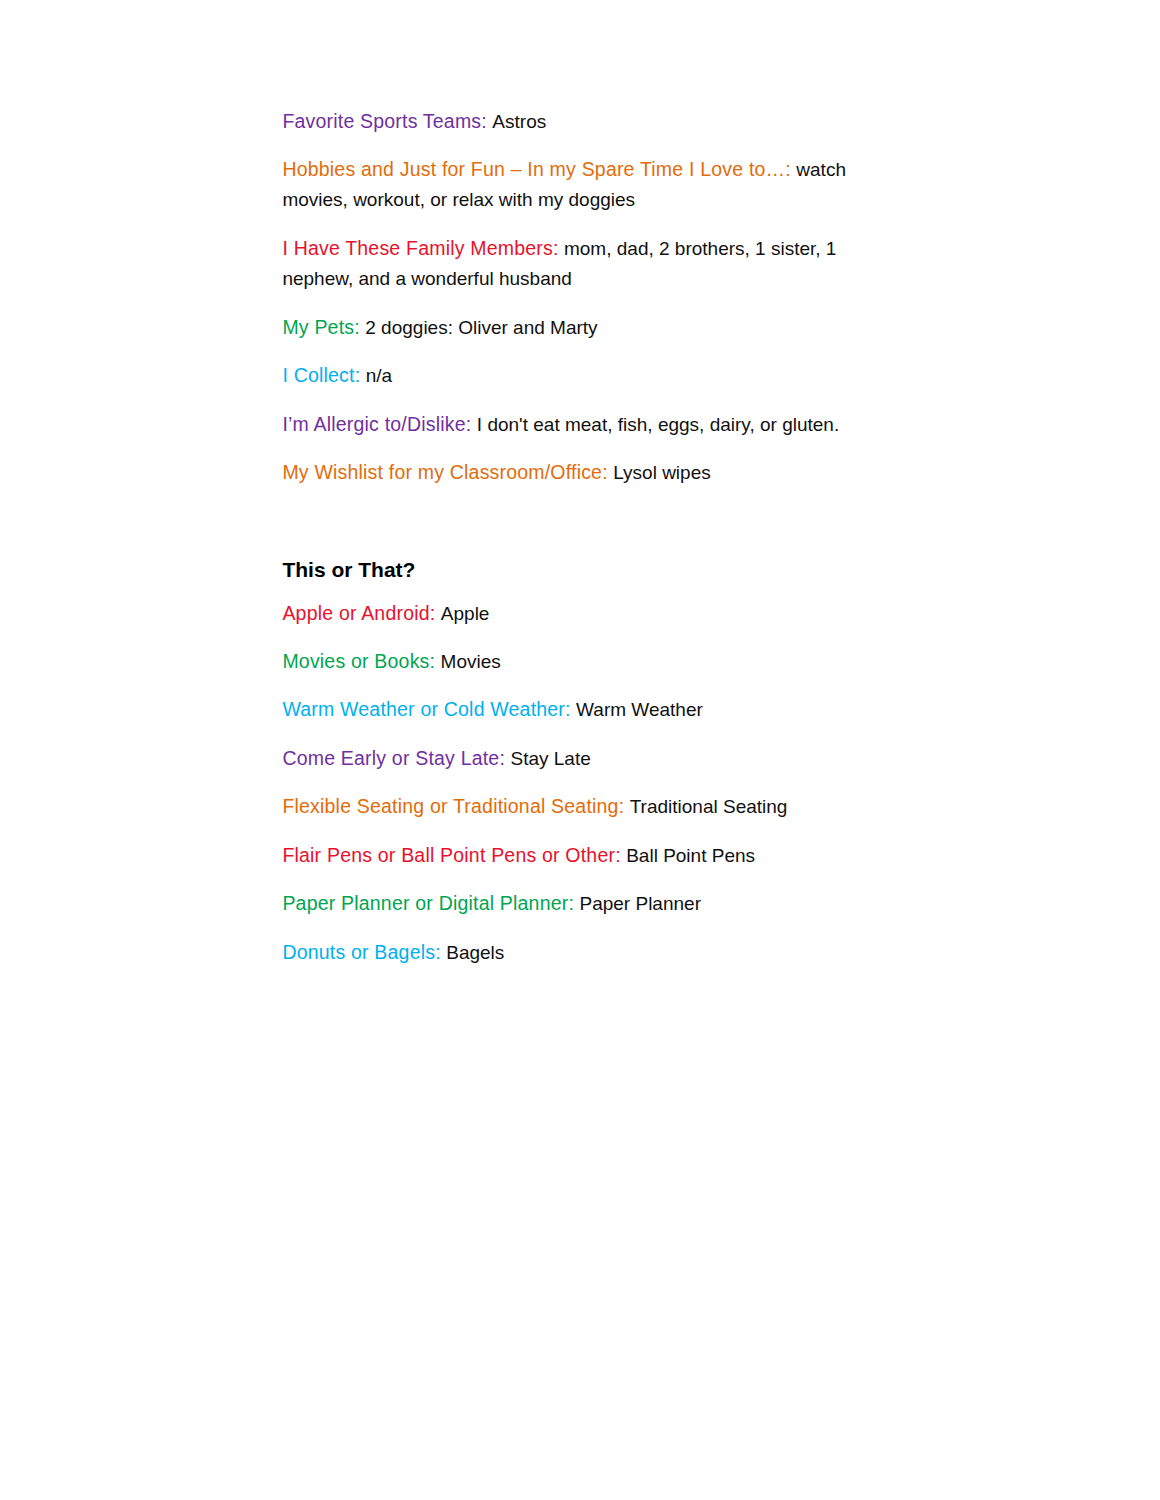Favorite Sports Teams: Astros
Hobbies and Just for Fun – In my Spare Time I Love to…: watch movies, workout, or relax with my doggies
I Have These Family Members: mom, dad, 2 brothers, 1 sister, 1 nephew, and a wonderful husband
My Pets: 2 doggies: Oliver and Marty
I Collect: n/a
I’m Allergic to/Dislike: I don't eat meat, fish, eggs, dairy, or gluten.
My Wishlist for my Classroom/Office: Lysol wipes
This or That?
Apple or Android: Apple
Movies or Books: Movies
Warm Weather or Cold Weather: Warm Weather
Come Early or Stay Late: Stay Late
Flexible Seating or Traditional Seating: Traditional Seating
Flair Pens or Ball Point Pens or Other: Ball Point Pens
Paper Planner or Digital Planner: Paper Planner
Donuts or Bagels: Bagels